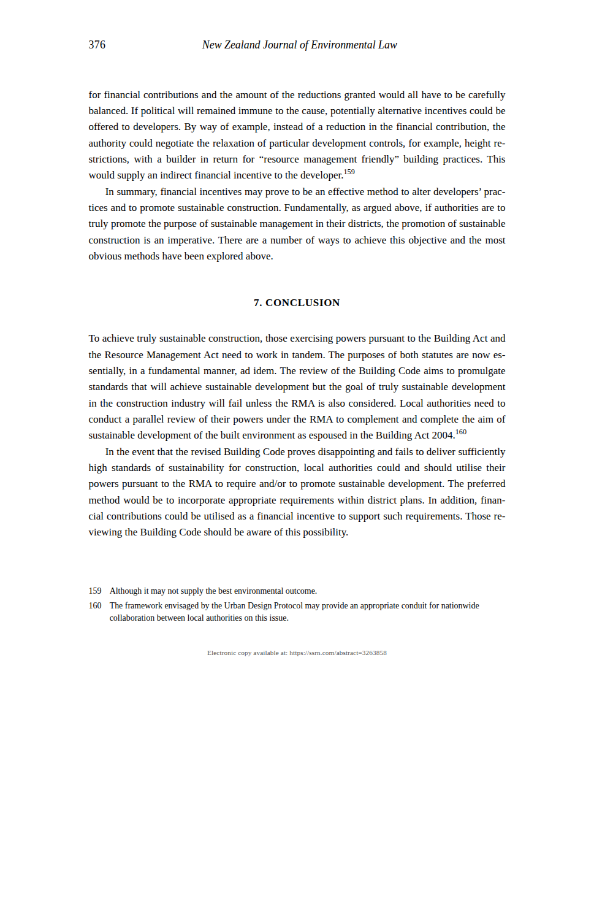376 New Zealand Journal of Environmental Law
for financial contributions and the amount of the reductions granted would all have to be carefully balanced. If political will remained immune to the cause, potentially alternative incentives could be offered to developers. By way of example, instead of a reduction in the financial contribution, the authority could negotiate the relaxation of particular development controls, for example, height restrictions, with a builder in return for “resource management friendly” building practices. This would supply an indirect financial incentive to the developer.159
In summary, financial incentives may prove to be an effective method to alter developers’ practices and to promote sustainable construction. Fundamentally, as argued above, if authorities are to truly promote the purpose of sustainable management in their districts, the promotion of sustainable construction is an imperative. There are a number of ways to achieve this objective and the most obvious methods have been explored above.
7. CONCLUSION
To achieve truly sustainable construction, those exercising powers pursuant to the Building Act and the Resource Management Act need to work in tandem. The purposes of both statutes are now essentially, in a fundamental manner, ad idem. The review of the Building Code aims to promulgate standards that will achieve sustainable development but the goal of truly sustainable development in the construction industry will fail unless the RMA is also considered. Local authorities need to conduct a parallel review of their powers under the RMA to complement and complete the aim of sustainable development of the built environment as espoused in the Building Act 2004.160
In the event that the revised Building Code proves disappointing and fails to deliver sufficiently high standards of sustainability for construction, local authorities could and should utilise their powers pursuant to the RMA to require and/or to promote sustainable development. The preferred method would be to incorporate appropriate requirements within district plans. In addition, financial contributions could be utilised as a financial incentive to support such requirements. Those reviewing the Building Code should be aware of this possibility.
159 Although it may not supply the best environmental outcome.
160 The framework envisaged by the Urban Design Protocol may provide an appropriate conduit for nationwide collaboration between local authorities on this issue.
Electronic copy available at: https://ssrn.com/abstract=3263858